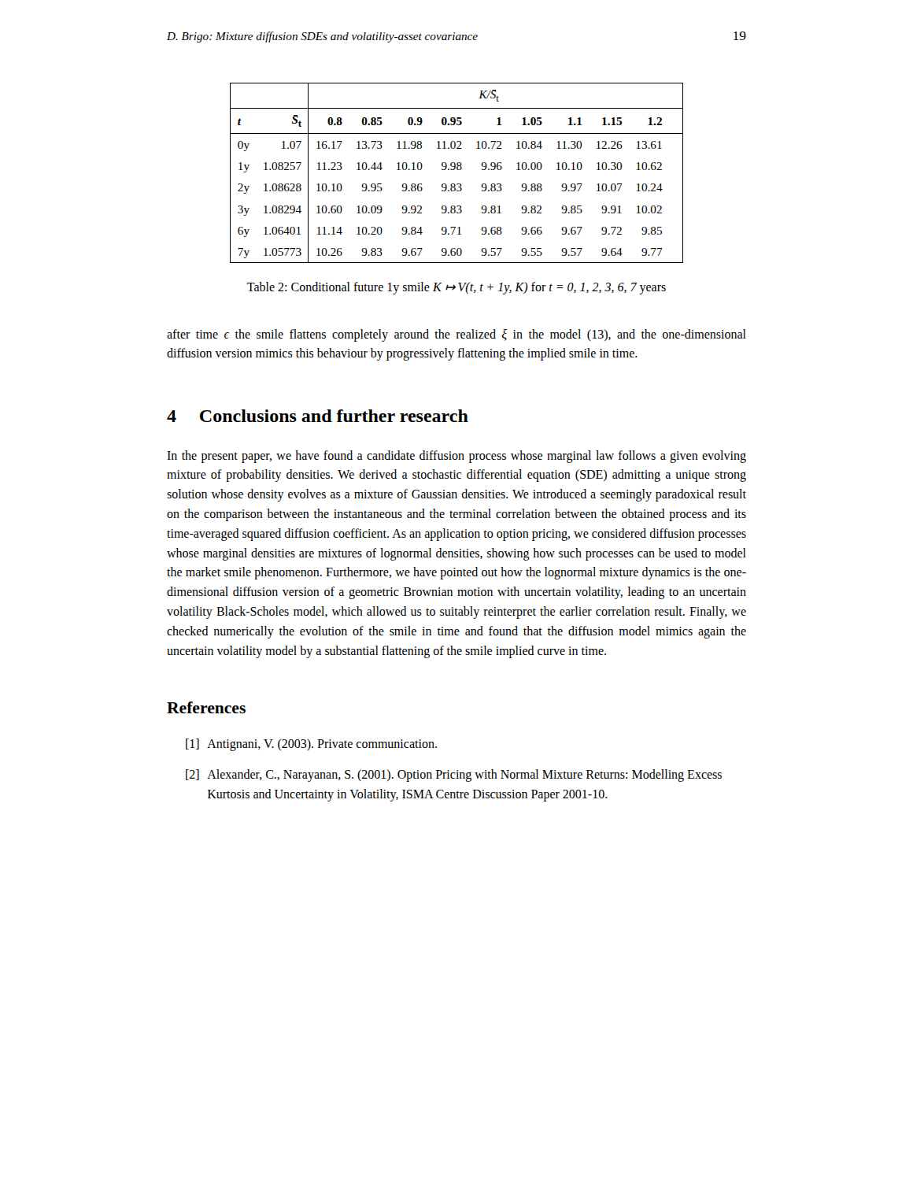D. Brigo: Mixture diffusion SDEs and volatility-asset covariance 19
| | | K/S̄ t | |
| --- | --- | --- | --- |
| t | S̄ t | 0.8 | 0.85 | 0.9 | 0.95 | 1 | 1.05 | 1.1 | 1.15 | 1.2 | |
| 0y | 1.07 | 16.17 | 13.73 | 11.98 | 11.02 | 10.72 | 10.84 | 11.30 | 12.26 | 13.61 | |
| 1y | 1.08257 | 11.23 | 10.44 | 10.10 | 9.98 | 9.96 | 10.00 | 10.10 | 10.30 | 10.62 | |
| 2y | 1.08628 | 10.10 | 9.95 | 9.86 | 9.83 | 9.83 | 9.88 | 9.97 | 10.07 | 10.24 | |
| 3y | 1.08294 | 10.60 | 10.09 | 9.92 | 9.83 | 9.81 | 9.82 | 9.85 | 9.91 | 10.02 | |
| 6y | 1.06401 | 11.14 | 10.20 | 9.84 | 9.71 | 9.68 | 9.66 | 9.67 | 9.72 | 9.85 | |
| 7y | 1.05773 | 10.26 | 9.83 | 9.67 | 9.60 | 9.57 | 9.55 | 9.57 | 9.64 | 9.77 | |
Table 2: Conditional future 1y smile K ↦ V(t, t + 1y, K) for t = 0, 1, 2, 3, 6, 7 years
after time ϵ the smile flattens completely around the realized ξ in the model (13), and the one-dimensional diffusion version mimics this behaviour by progressively flattening the implied smile in time.
4 Conclusions and further research
In the present paper, we have found a candidate diffusion process whose marginal law follows a given evolving mixture of probability densities. We derived a stochastic differential equation (SDE) admitting a unique strong solution whose density evolves as a mixture of Gaussian densities. We introduced a seemingly paradoxical result on the comparison between the instantaneous and the terminal correlation between the obtained process and its time-averaged squared diffusion coefficient. As an application to option pricing, we considered diffusion processes whose marginal densities are mixtures of lognormal densities, showing how such processes can be used to model the market smile phenomenon. Furthermore, we have pointed out how the lognormal mixture dynamics is the one-dimensional diffusion version of a geometric Brownian motion with uncertain volatility, leading to an uncertain volatility Black-Scholes model, which allowed us to suitably reinterpret the earlier correlation result. Finally, we checked numerically the evolution of the smile in time and found that the diffusion model mimics again the uncertain volatility model by a substantial flattening of the smile implied curve in time.
References
[1] Antignani, V. (2003). Private communication.
[2] Alexander, C., Narayanan, S. (2001). Option Pricing with Normal Mixture Returns: Modelling Excess Kurtosis and Uncertainty in Volatility, ISMA Centre Discussion Paper 2001-10.